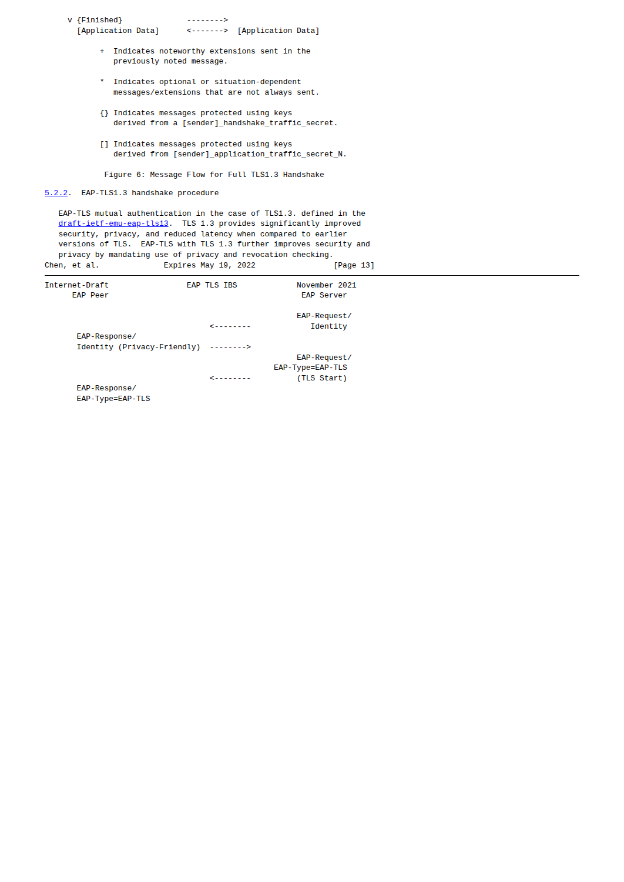v {Finished}              -------->
       [Application Data]      <------->  [Application Data]

            +  Indicates noteworthy extensions sent in the
               previously noted message.

            *  Indicates optional or situation-dependent
               messages/extensions that are not always sent.

            {} Indicates messages protected using keys
               derived from a [sender]_handshake_traffic_secret.

            [] Indicates messages protected using keys
               derived from [sender]_application_traffic_secret_N.

             Figure 6: Message Flow for Full TLS1.3 Handshake
5.2.2.  EAP-TLS1.3 handshake procedure

   EAP-TLS mutual authentication in the case of TLS1.3. defined in the
   draft-ietf-emu-eap-tls13.  TLS 1.3 provides significantly improved
   security, privacy, and reduced latency when compared to earlier
   versions of TLS.  EAP-TLS with TLS 1.3 further improves security and
   privacy by mandating use of privacy and revocation checking.
Chen, et al.              Expires May 19, 2022                 [Page 13]
Internet-Draft                 EAP TLS IBS             November 2021
      EAP Peer                                          EAP Server

                                                       EAP-Request/
                                    <--------             Identity
       EAP-Response/
       Identity (Privacy-Friendly)  -------->
                                                       EAP-Request/
                                                  EAP-Type=EAP-TLS
                                    <--------          (TLS Start)
       EAP-Response/
       EAP-Type=EAP-TLS